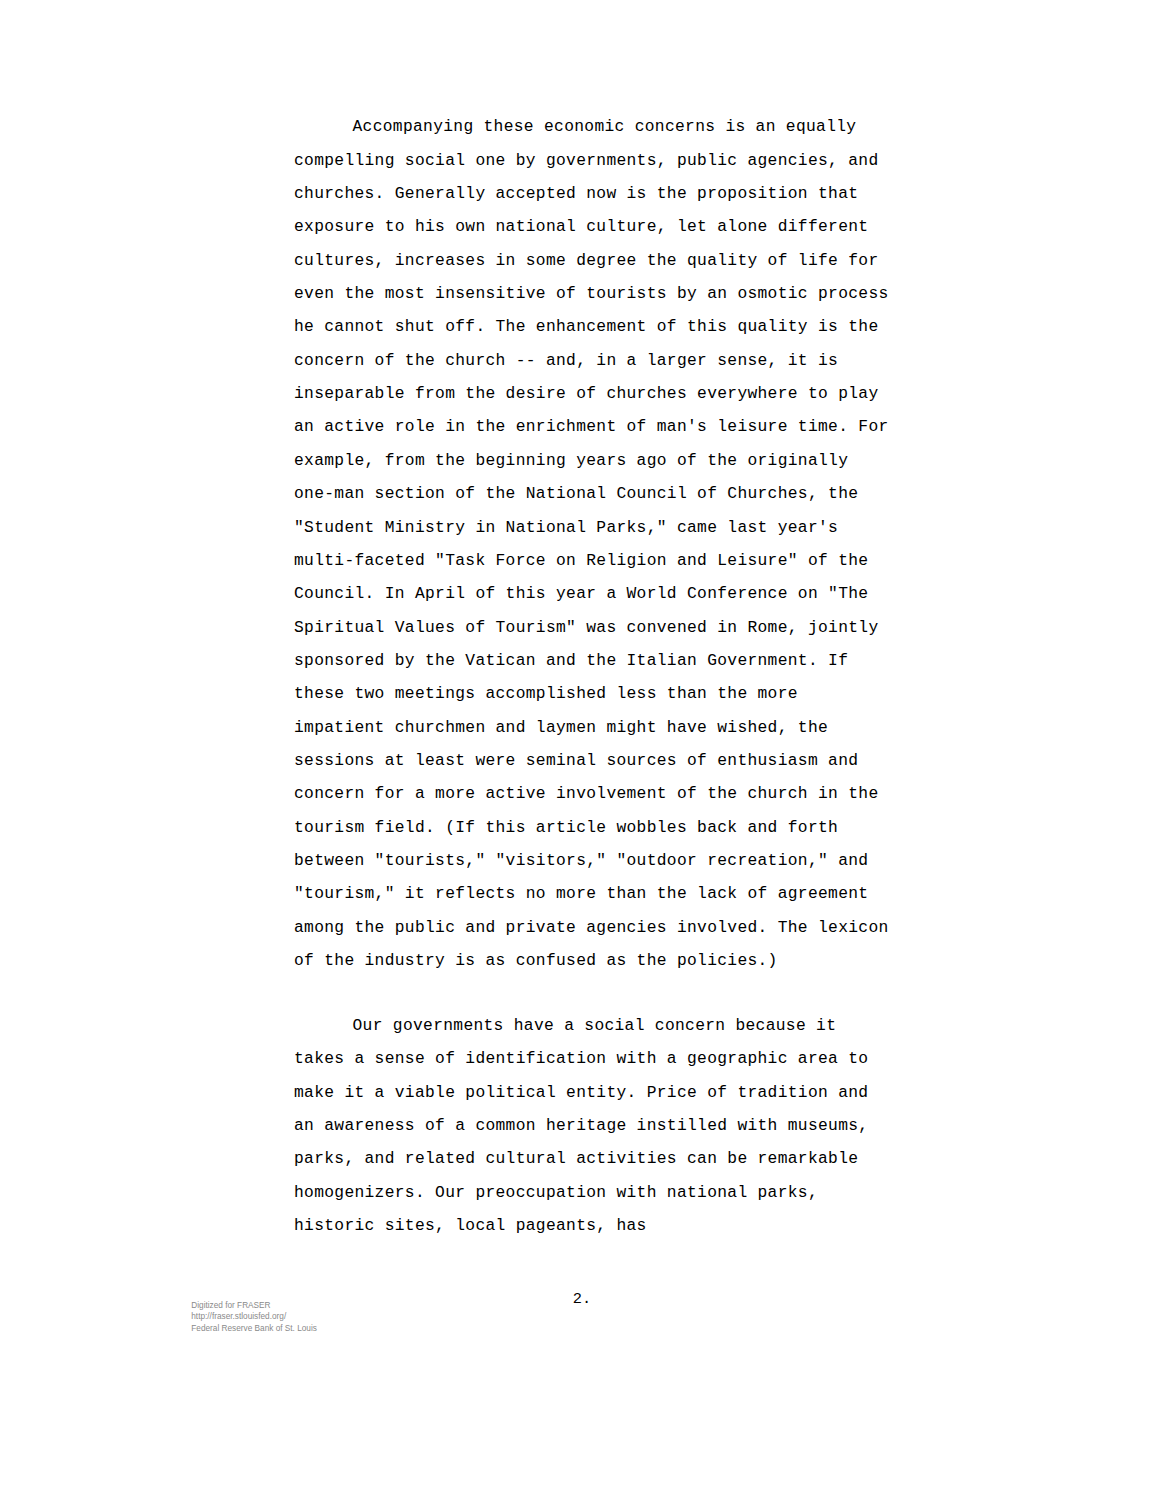Accompanying these economic concerns is an equally compelling social one by governments, public agencies, and churches. Generally accepted now is the proposition that exposure to his own national culture, let alone different cultures, increases in some degree the quality of life for even the most insensitive of tourists by an osmotic process he cannot shut off. The enhancement of this quality is the concern of the church -- and, in a larger sense, it is inseparable from the desire of churches everywhere to play an active role in the enrichment of man's leisure time. For example, from the beginning years ago of the originally one-man section of the National Council of Churches, the "Student Ministry in National Parks," came last year's multi-faceted "Task Force on Religion and Leisure" of the Council. In April of this year a World Conference on "The Spiritual Values of Tourism" was convened in Rome, jointly sponsored by the Vatican and the Italian Government. If these two meetings accomplished less than the more impatient churchmen and laymen might have wished, the sessions at least were seminal sources of enthusiasm and concern for a more active involvement of the church in the tourism field. (If this article wobbles back and forth between "tourists," "visitors," "outdoor recreation," and "tourism," it reflects no more than the lack of agreement among the public and private agencies involved. The lexicon of the industry is as confused as the policies.)
Our governments have a social concern because it takes a sense of identification with a geographic area to make it a viable political entity. Price of tradition and an awareness of a common heritage instilled with museums, parks, and related cultural activities can be remarkable homogenizers. Our preoccupation with national parks, historic sites, local pageants, has
2.
Digitized for FRASER
http://fraser.stlouisfed.org/
Federal Reserve Bank of St. Louis